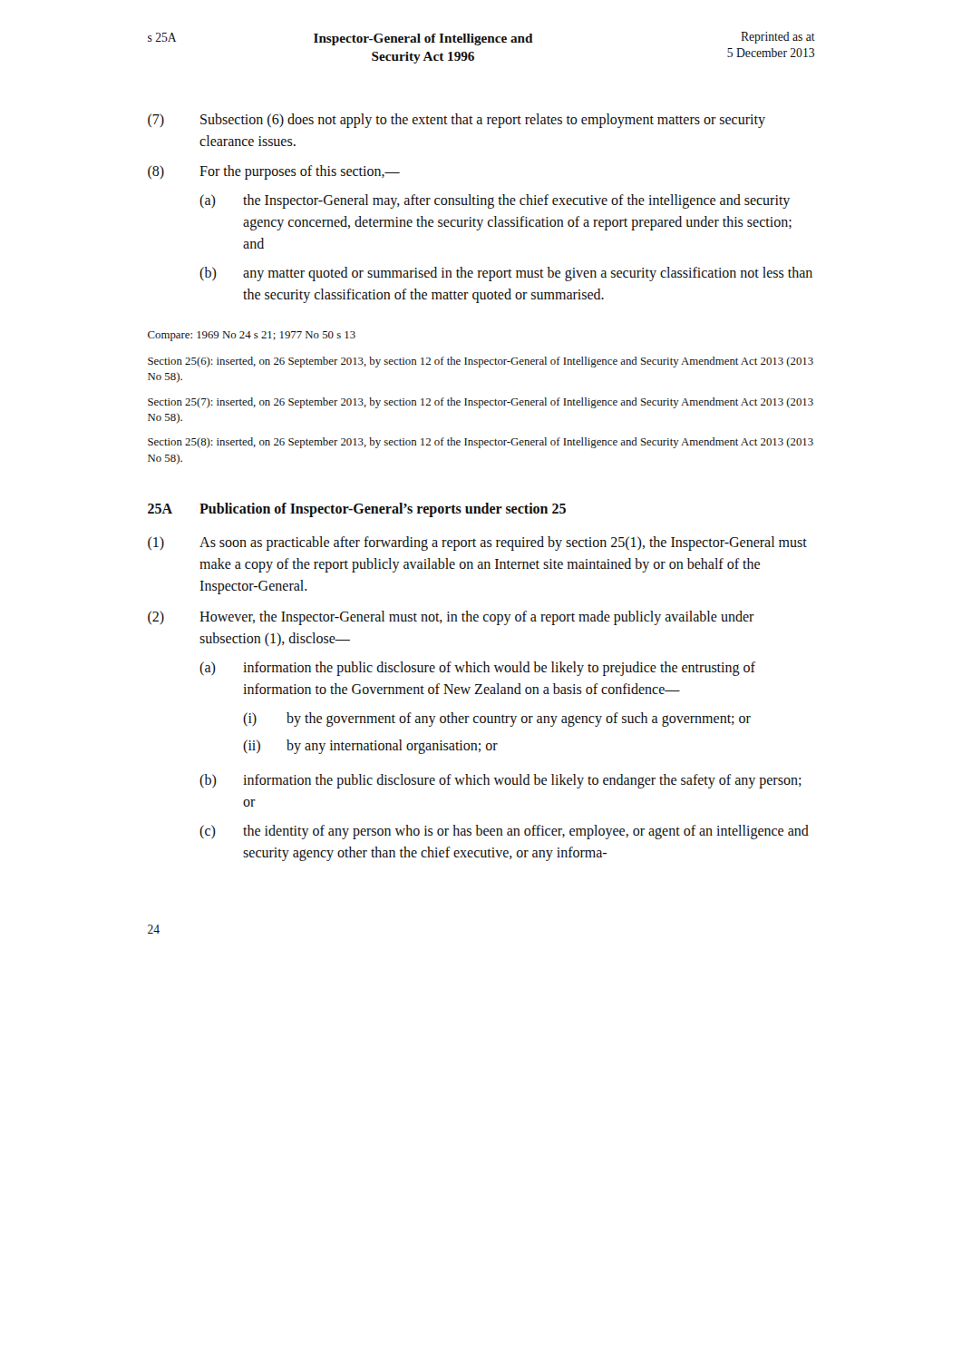s 25A
Inspector-General of Intelligence and
Security Act 1996
Reprinted as at
5 December 2013
(7) Subsection (6) does not apply to the extent that a report relates to employment matters or security clearance issues.
(8) For the purposes of this section,—
(a) the Inspector-General may, after consulting the chief executive of the intelligence and security agency concerned, determine the security classification of a report prepared under this section; and
(b) any matter quoted or summarised in the report must be given a security classification not less than the security classification of the matter quoted or summarised.
Compare: 1969 No 24 s 21; 1977 No 50 s 13
Section 25(6): inserted, on 26 September 2013, by section 12 of the Inspector-General of Intelligence and Security Amendment Act 2013 (2013 No 58).
Section 25(7): inserted, on 26 September 2013, by section 12 of the Inspector-General of Intelligence and Security Amendment Act 2013 (2013 No 58).
Section 25(8): inserted, on 26 September 2013, by section 12 of the Inspector-General of Intelligence and Security Amendment Act 2013 (2013 No 58).
25A Publication of Inspector-General’s reports under section 25
(1) As soon as practicable after forwarding a report as required by section 25(1), the Inspector-General must make a copy of the report publicly available on an Internet site maintained by or on behalf of the Inspector-General.
(2) However, the Inspector-General must not, in the copy of a report made publicly available under subsection (1), disclose—
(a) information the public disclosure of which would be likely to prejudice the entrusting of information to the Government of New Zealand on a basis of confidence—
(i) by the government of any other country or any agency of such a government; or
(ii) by any international organisation; or
(b) information the public disclosure of which would be likely to endanger the safety of any person; or
(c) the identity of any person who is or has been an officer, employee, or agent of an intelligence and security agency other than the chief executive, or any informa-
Page 24